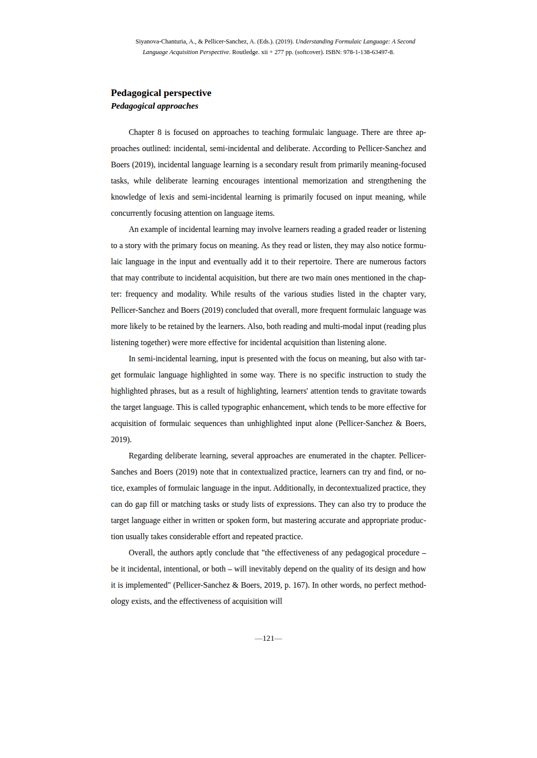Siyanova-Chanturia, A., & Pellicer-Sanchez, A. (Eds.). (2019). Understanding Formulaic Language: A Second Language Acquisition Perspective. Routledge. xii + 277 pp. (softcover). ISBN: 978-1-138-63497-8.
Pedagogical perspective
Pedagogical approaches
Chapter 8 is focused on approaches to teaching formulaic language. There are three approaches outlined: incidental, semi-incidental and deliberate. According to Pellicer-Sanchez and Boers (2019), incidental language learning is a secondary result from primarily meaning-focused tasks, while deliberate learning encourages intentional memorization and strengthening the knowledge of lexis and semi-incidental learning is primarily focused on input meaning, while concurrently focusing attention on language items.
An example of incidental learning may involve learners reading a graded reader or listening to a story with the primary focus on meaning. As they read or listen, they may also notice formulaic language in the input and eventually add it to their repertoire. There are numerous factors that may contribute to incidental acquisition, but there are two main ones mentioned in the chapter: frequency and modality. While results of the various studies listed in the chapter vary, Pellicer-Sanchez and Boers (2019) concluded that overall, more frequent formulaic language was more likely to be retained by the learners. Also, both reading and multi-modal input (reading plus listening together) were more effective for incidental acquisition than listening alone.
In semi-incidental learning, input is presented with the focus on meaning, but also with target formulaic language highlighted in some way. There is no specific instruction to study the highlighted phrases, but as a result of highlighting, learners' attention tends to gravitate towards the target language. This is called typographic enhancement, which tends to be more effective for acquisition of formulaic sequences than unhighlighted input alone (Pellicer-Sanchez & Boers, 2019).
Regarding deliberate learning, several approaches are enumerated in the chapter. Pellicer-Sanches and Boers (2019) note that in contextualized practice, learners can try and find, or notice, examples of formulaic language in the input. Additionally, in decontextualized practice, they can do gap fill or matching tasks or study lists of expressions. They can also try to produce the target language either in written or spoken form, but mastering accurate and appropriate production usually takes considerable effort and repeated practice.
Overall, the authors aptly conclude that "the effectiveness of any pedagogical procedure – be it incidental, intentional, or both – will inevitably depend on the quality of its design and how it is implemented" (Pellicer-Sanchez & Boers, 2019, p. 167). In other words, no perfect methodology exists, and the effectiveness of acquisition will
—121—